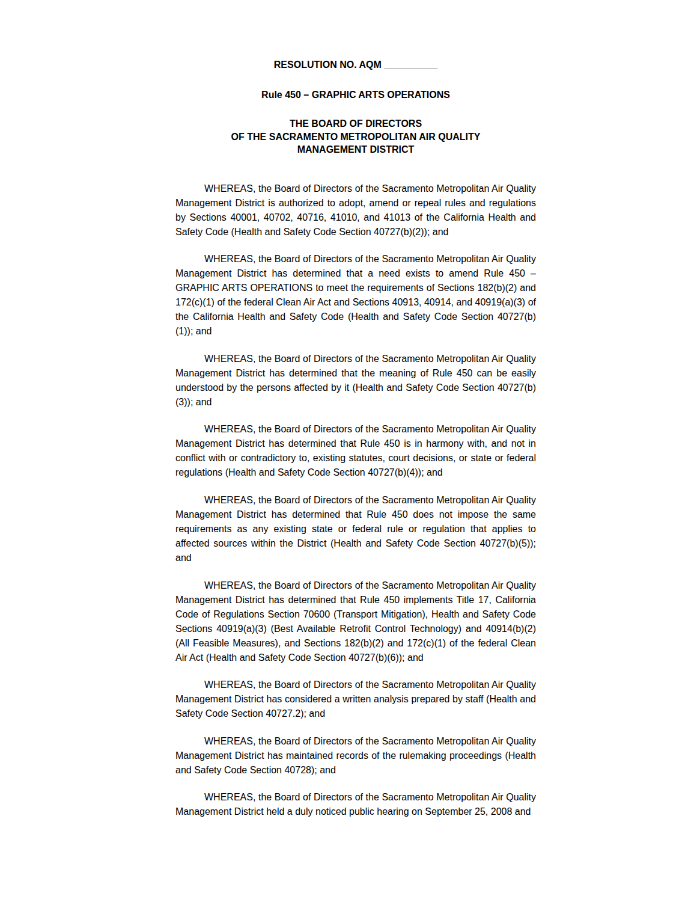RESOLUTION NO. AQM __________
Rule 450 – GRAPHIC ARTS OPERATIONS
THE BOARD OF DIRECTORS
OF THE SACRAMENTO METROPOLITAN AIR QUALITY
MANAGEMENT DISTRICT
WHEREAS, the Board of Directors of the Sacramento Metropolitan Air Quality Management District is authorized to adopt, amend or repeal rules and regulations by Sections 40001, 40702, 40716, 41010, and 41013 of the California Health and Safety Code (Health and Safety Code Section 40727(b)(2)); and
WHEREAS, the Board of Directors of the Sacramento Metropolitan Air Quality Management District has determined that a need exists to amend Rule 450 – GRAPHIC ARTS OPERATIONS to meet the requirements of Sections 182(b)(2) and 172(c)(1) of the federal Clean Air Act and Sections 40913, 40914, and 40919(a)(3) of the California Health and Safety Code (Health and Safety Code Section 40727(b)(1)); and
WHEREAS, the Board of Directors of the Sacramento Metropolitan Air Quality Management District has determined that the meaning of Rule 450 can be easily understood by the persons affected by it (Health and Safety Code Section 40727(b)(3)); and
WHEREAS, the Board of Directors of the Sacramento Metropolitan Air Quality Management District has determined that Rule 450 is in harmony with, and not in conflict with or contradictory to, existing statutes, court decisions, or state or federal regulations (Health and Safety Code Section 40727(b)(4)); and
WHEREAS, the Board of Directors of the Sacramento Metropolitan Air Quality Management District has determined that Rule 450 does not impose the same requirements as any existing state or federal rule or regulation that applies to affected sources within the District (Health and Safety Code Section 40727(b)(5)); and
WHEREAS, the Board of Directors of the Sacramento Metropolitan Air Quality Management District has determined that Rule 450 implements Title 17, California Code of Regulations Section 70600 (Transport Mitigation), Health and Safety Code Sections 40919(a)(3) (Best Available Retrofit Control Technology) and 40914(b)(2) (All Feasible Measures), and Sections 182(b)(2) and 172(c)(1) of the federal Clean Air Act (Health and Safety Code Section 40727(b)(6)); and
WHEREAS, the Board of Directors of the Sacramento Metropolitan Air Quality Management District has considered a written analysis prepared by staff (Health and Safety Code Section 40727.2); and
WHEREAS, the Board of Directors of the Sacramento Metropolitan Air Quality Management District has maintained records of the rulemaking proceedings (Health and Safety Code Section 40728); and
WHEREAS, the Board of Directors of the Sacramento Metropolitan Air Quality Management District held a duly noticed public hearing on September 25, 2008 and